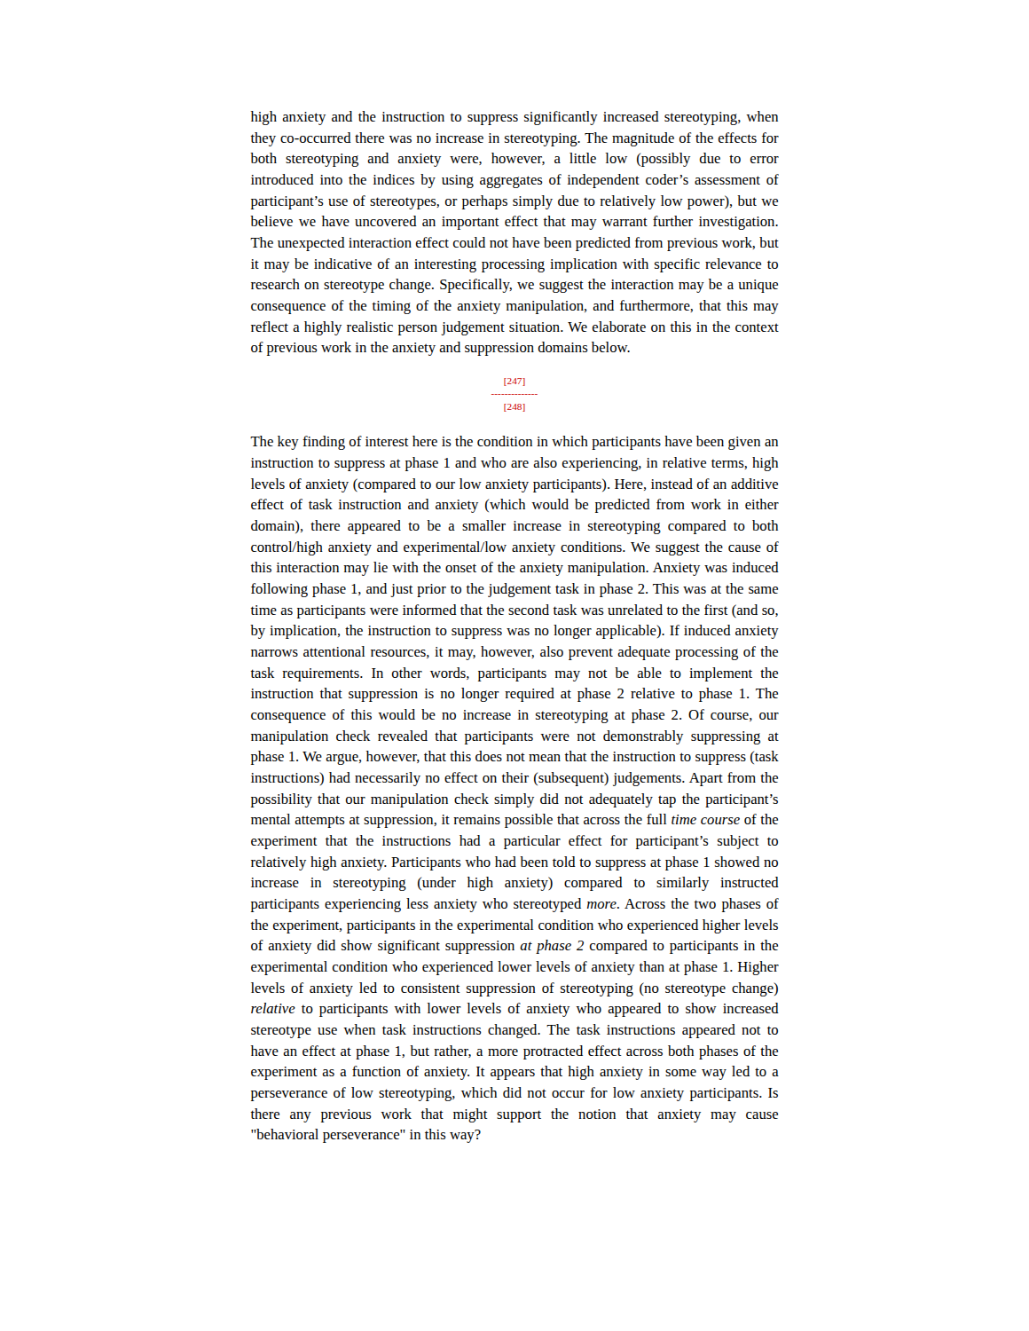high anxiety and the instruction to suppress significantly increased stereotyping, when they co-occurred there was no increase in stereotyping. The magnitude of the effects for both stereotyping and anxiety were, however, a little low (possibly due to error introduced into the indices by using aggregates of independent coder’s assessment of participant’s use of stereotypes, or perhaps simply due to relatively low power), but we believe we have uncovered an important effect that may warrant further investigation. The unexpected interaction effect could not have been predicted from previous work, but it may be indicative of an interesting processing implication with specific relevance to research on stereotype change. Specifically, we suggest the interaction may be a unique consequence of the timing of the anxiety manipulation, and furthermore, that this may reflect a highly realistic person judgement situation. We elaborate on this in the context of previous work in the anxiety and suppression domains below.
[247]
--------------
[248]
The key finding of interest here is the condition in which participants have been given an instruction to suppress at phase 1 and who are also experiencing, in relative terms, high levels of anxiety (compared to our low anxiety participants). Here, instead of an additive effect of task instruction and anxiety (which would be predicted from work in either domain), there appeared to be a smaller increase in stereotyping compared to both control/high anxiety and experimental/low anxiety conditions. We suggest the cause of this interaction may lie with the onset of the anxiety manipulation. Anxiety was induced following phase 1, and just prior to the judgement task in phase 2. This was at the same time as participants were informed that the second task was unrelated to the first (and so, by implication, the instruction to suppress was no longer applicable). If induced anxiety narrows attentional resources, it may, however, also prevent adequate processing of the task requirements. In other words, participants may not be able to implement the instruction that suppression is no longer required at phase 2 relative to phase 1. The consequence of this would be no increase in stereotyping at phase 2. Of course, our manipulation check revealed that participants were not demonstrably suppressing at phase 1. We argue, however, that this does not mean that the instruction to suppress (task instructions) had necessarily no effect on their (subsequent) judgements. Apart from the possibility that our manipulation check simply did not adequately tap the participant’s mental attempts at suppression, it remains possible that across the full time course of the experiment that the instructions had a particular effect for participant’s subject to relatively high anxiety. Participants who had been told to suppress at phase 1 showed no increase in stereotyping (under high anxiety) compared to similarly instructed participants experiencing less anxiety who stereotyped more. Across the two phases of the experiment, participants in the experimental condition who experienced higher levels of anxiety did show significant suppression at phase 2 compared to participants in the experimental condition who experienced lower levels of anxiety than at phase 1. Higher levels of anxiety led to consistent suppression of stereotyping (no stereotype change) relative to participants with lower levels of anxiety who appeared to show increased stereotype use when task instructions changed. The task instructions appeared not to have an effect at phase 1, but rather, a more protracted effect across both phases of the experiment as a function of anxiety. It appears that high anxiety in some way led to a perseverance of low stereotyping, which did not occur for low anxiety participants. Is there any previous work that might support the notion that anxiety may cause "behavioral perseverance" in this way?